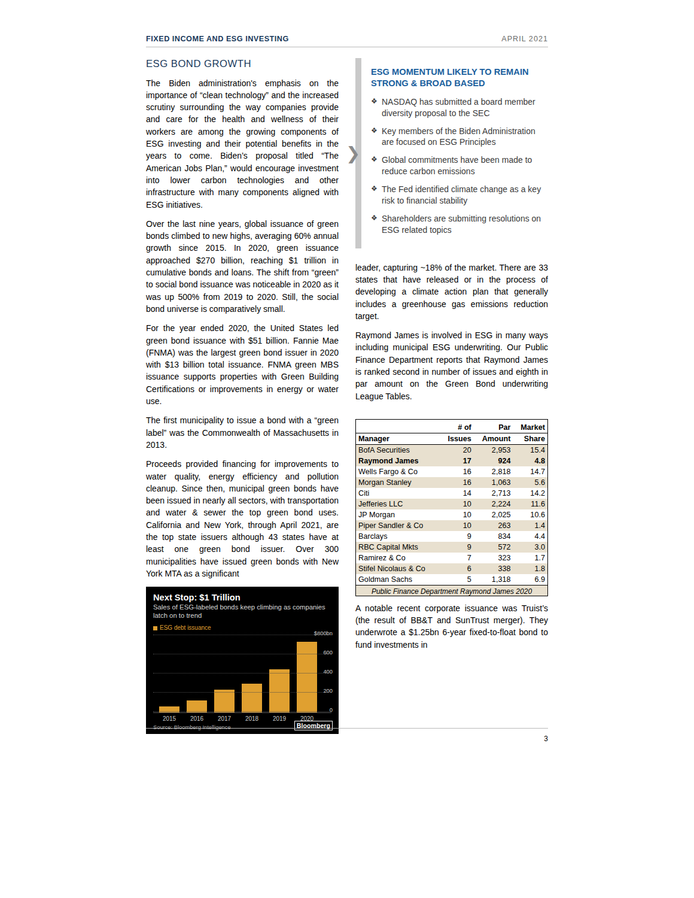FIXED INCOME AND ESG INVESTING
APRIL 2021
ESG BOND GROWTH
The Biden administration's emphasis on the importance of “clean technology” and the increased scrutiny surrounding the way companies provide and care for the health and wellness of their workers are among the growing components of ESG investing and their potential benefits in the years to come. Biden’s proposal titled “The American Jobs Plan,” would encourage investment into lower carbon technologies and other infrastructure with many components aligned with ESG initiatives.
Over the last nine years, global issuance of green bonds climbed to new highs, averaging 60% annual growth since 2015. In 2020, green issuance approached $270 billion, reaching $1 trillion in cumulative bonds and loans. The shift from “green” to social bond issuance was noticeable in 2020 as it was up 500% from 2019 to 2020. Still, the social bond universe is comparatively small.
For the year ended 2020, the United States led green bond issuance with $51 billion. Fannie Mae (FNMA) was the largest green bond issuer in 2020 with $13 billion total issuance. FNMA green MBS issuance supports properties with Green Building Certifications or improvements in energy or water use.
The first municipality to issue a bond with a “green label” was the Commonwealth of Massachusetts in 2013.
Proceeds provided financing for improvements to water quality, energy efficiency and pollution cleanup. Since then, municipal green bonds have been issued in nearly all sectors, with transportation and water & sewer the top green bond uses. California and New York, through April 2021, are the top state issuers although 43 states have at least one green bond issuer. Over 300 municipalities have issued green bonds with New York MTA as a significant
Next Stop: $1 Trillion
Sales of ESG-labeled bonds keep climbing as companies latch on to trend
ESG debt issuance
$800bn
600
400
200
0
201520162017201820192020
Source: Bloomberg Intelligence
Bloomberg
❯
ESG MOMENTUM LIKELY TO REMAIN STRONG & BROAD BASED
NASDAQ has submitted a board member diversity proposal to the SEC
Key members of the Biden Administration are focused on ESG Principles
Global commitments have been made to reduce carbon emissions
The Fed identified climate change as a key risk to financial stability
Shareholders are submitting resolutions on ESG related topics
leader, capturing ~18% of the market. There are 33 states that have released or in the process of developing a climate action plan that generally includes a greenhouse gas emissions reduction target.
Raymond James is involved in ESG in many ways including municipal ESG underwriting. Our Public Finance Department reports that Raymond James is ranked second in number of issues and eighth in par amount on the Green Bond underwriting League Tables.
Public Finance Department Raymond James 2020
| | # of | Par | Market |
| --- | --- | --- | --- |
| Manager | Issues | Amount | Share |
| BofA Securities | 20 | 2,953 | 15.4 |
| Raymond James | 17 | 924 | 4.8 |
| Wells Fargo & Co | 16 | 2,818 | 14.7 |
| Morgan Stanley | 16 | 1,063 | 5.6 |
| Citi | 14 | 2,713 | 14.2 |
| Jefferies LLC | 10 | 2,224 | 11.6 |
| JP Morgan | 10 | 2,025 | 10.6 |
| Piper Sandler & Co | 10 | 263 | 1.4 |
| Barclays | 9 | 834 | 4.4 |
| RBC Capital Mkts | 9 | 572 | 3.0 |
| Ramirez & Co | 7 | 323 | 1.7 |
| Stifel Nicolaus & Co | 6 | 338 | 1.8 |
| Goldman Sachs | 5 | 1,318 | 6.9 |
A notable recent corporate issuance was Truist’s (the result of BB&T and SunTrust merger). They underwrote a $1.25bn 6-year fixed-to-float bond to fund investments in
3